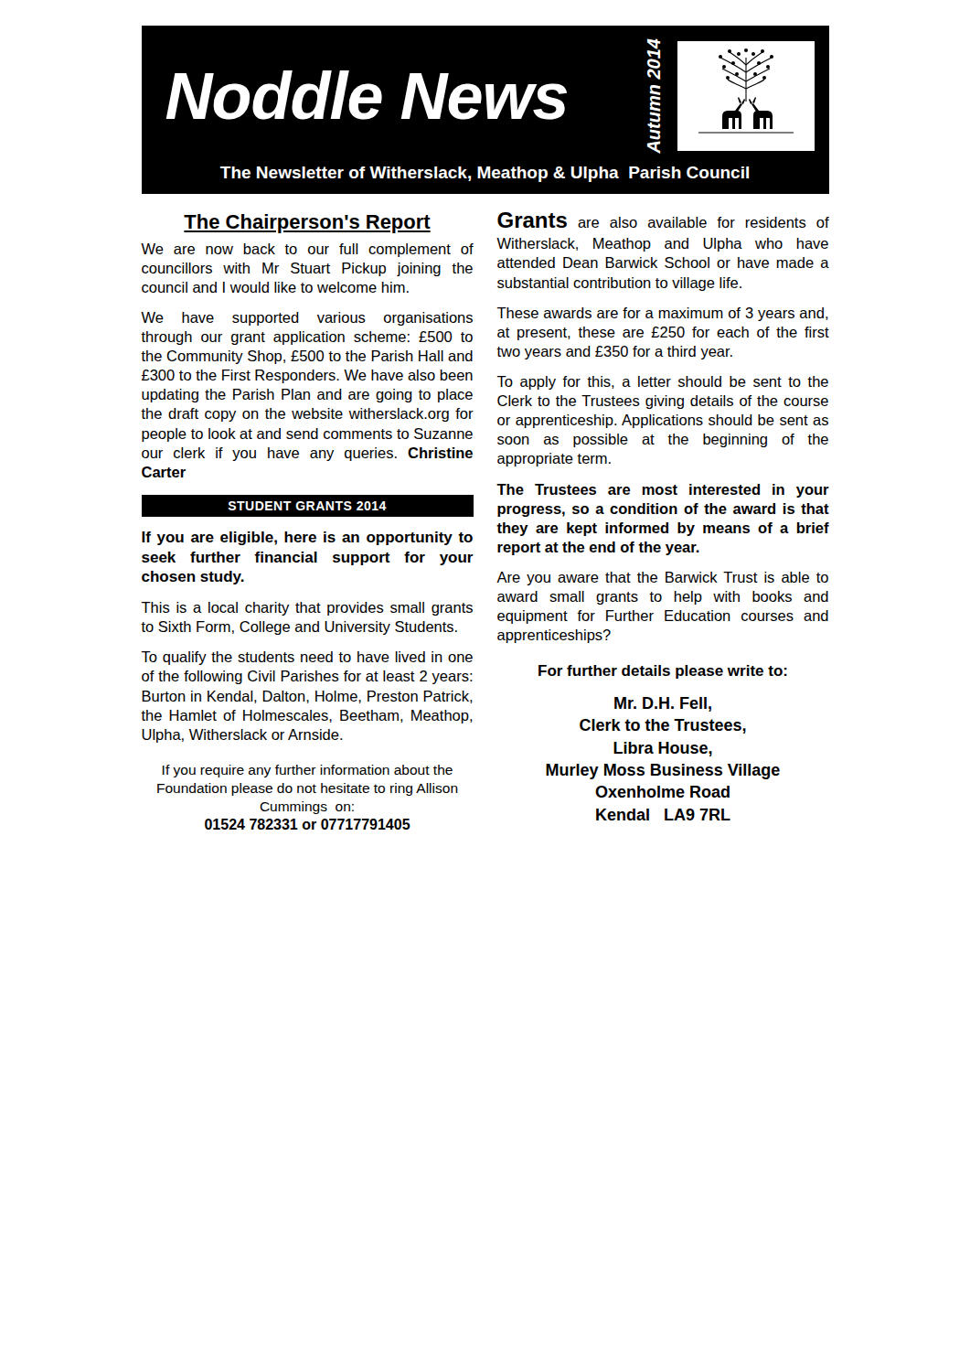Noddle News
Autumn 2014
The Newsletter of Witherslack, Meathop & Ulpha Parish Council
The Chairperson's Report
We are now back to our full complement of councillors with Mr Stuart Pickup joining the council and I would like to welcome him.
We have supported various organisations through our grant application scheme: £500 to the Community Shop, £500 to the Parish Hall and £300 to the First Responders. We have also been updating the Parish Plan and are going to place the draft copy on the website witherslack.org for people to look at and send comments to Suzanne our clerk if you have any queries. Christine Carter
STUDENT GRANTS 2014
If you are eligible, here is an opportunity to seek further financial support for your chosen study.
This is a local charity that provides small grants to Sixth Form, College and University Students.
To qualify the students need to have lived in one of the following Civil Parishes for at least 2 years: Burton in Kendal, Dalton, Holme, Preston Patrick, the Hamlet of Holmescales, Beetham, Meathop, Ulpha, Witherslack or Arnside.
If you require any further information about the Foundation please do not hesitate to ring Allison Cummings on:
01524 782331 or 07717791405
Grants are also available for residents of Witherslack, Meathop and Ulpha who have attended Dean Barwick School or have made a substantial contribution to village life.
These awards are for a maximum of 3 years and, at present, these are £250 for each of the first two years and £350 for a third year.
To apply for this, a letter should be sent to the Clerk to the Trustees giving details of the course or apprenticeship. Applications should be sent as soon as possible at the beginning of the appropriate term.
The Trustees are most interested in your progress, so a condition of the award is that they are kept informed by means of a brief report at the end of the year.
Are you aware that the Barwick Trust is able to award small grants to help with books and equipment for Further Education courses and apprenticeships?
For further details please write to:
Mr. D.H. Fell,
Clerk to the Trustees,
Libra House,
Murley Moss Business Village
Oxenholme Road
Kendal LA9 7RL